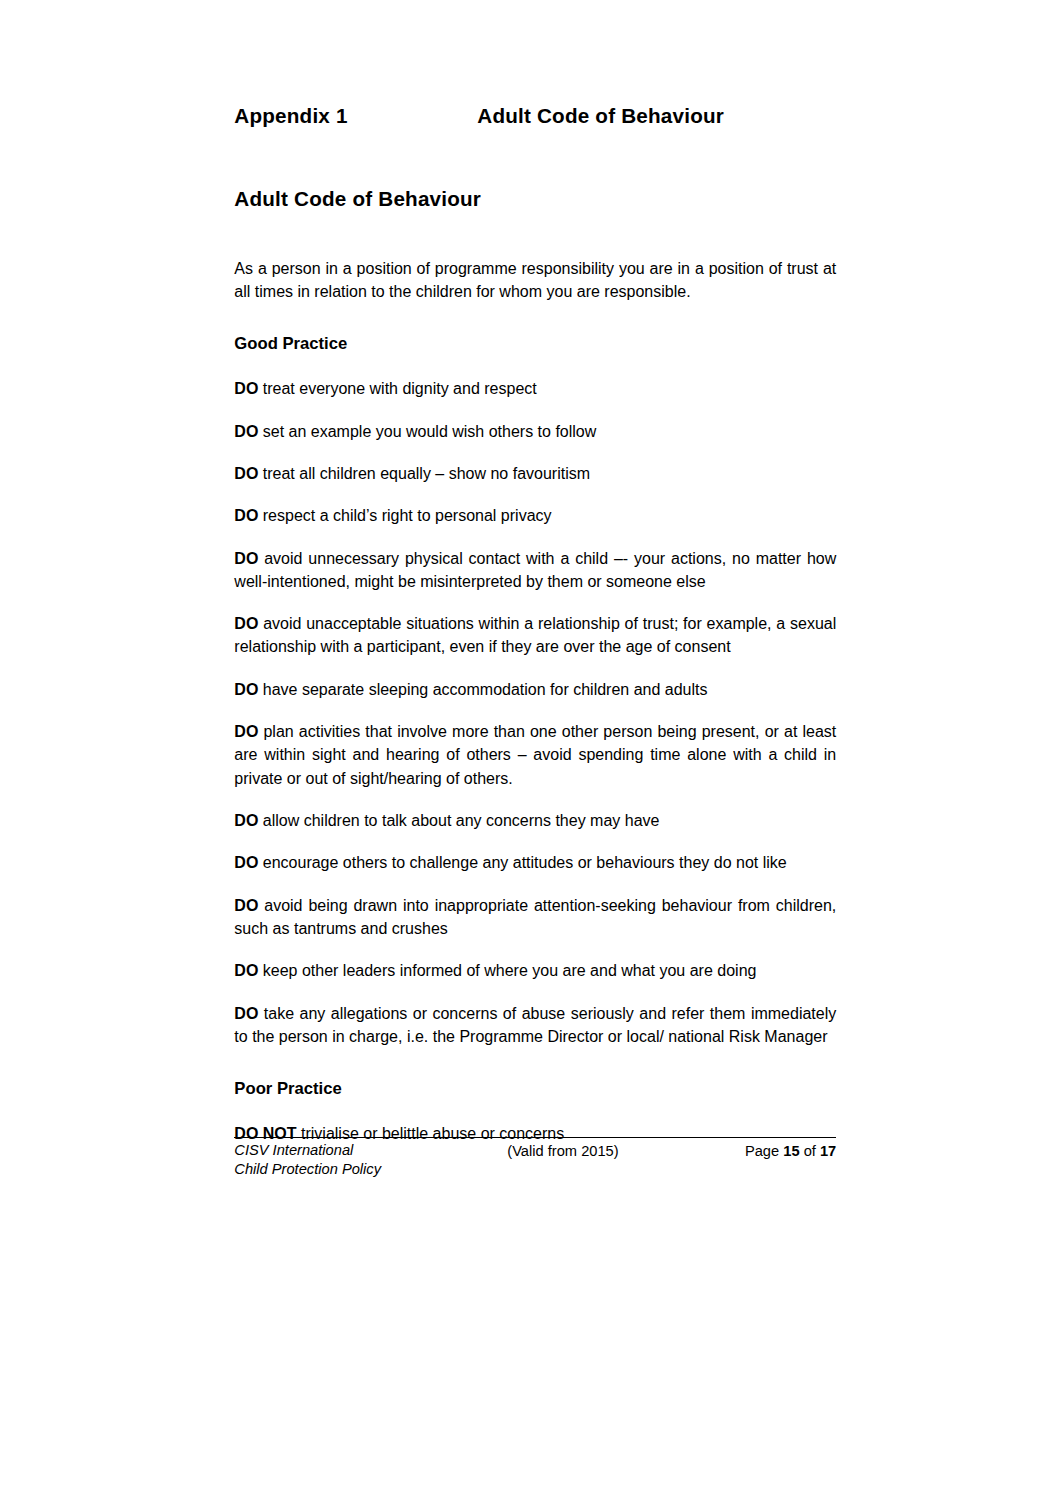Appendix 1 Adult Code of Behaviour
Adult Code of Behaviour
As a person in a position of programme responsibility you are in a position of trust at all times in relation to the children for whom you are responsible.
Good Practice
DO treat everyone with dignity and respect
DO set an example you would wish others to follow
DO treat all children equally – show no favouritism
DO respect a child’s right to personal privacy
DO avoid unnecessary physical contact with a child –- your actions, no matter how well-intentioned, might be misinterpreted by them or someone else
DO avoid unacceptable situations within a relationship of trust; for example, a sexual relationship with a participant, even if they are over the age of consent
DO have separate sleeping accommodation for children and adults
DO plan activities that involve more than one other person being present, or at least are within sight and hearing of others – avoid spending time alone with a child in private or out of sight/hearing of others.
DO allow children to talk about any concerns they may have
DO encourage others to challenge any attitudes or behaviours they do not like
DO avoid being drawn into inappropriate attention-seeking behaviour from children, such as tantrums and crushes
DO keep other leaders informed of where you are and what you are doing
DO take any allegations or concerns of abuse seriously and refer them immediately to the person in charge, i.e. the Programme Director or local/ national Risk Manager
Poor Practice
DO NOT trivialise or belittle abuse or concerns
CISV International
Child Protection Policy
(Valid from 2015)
Page 15 of 17